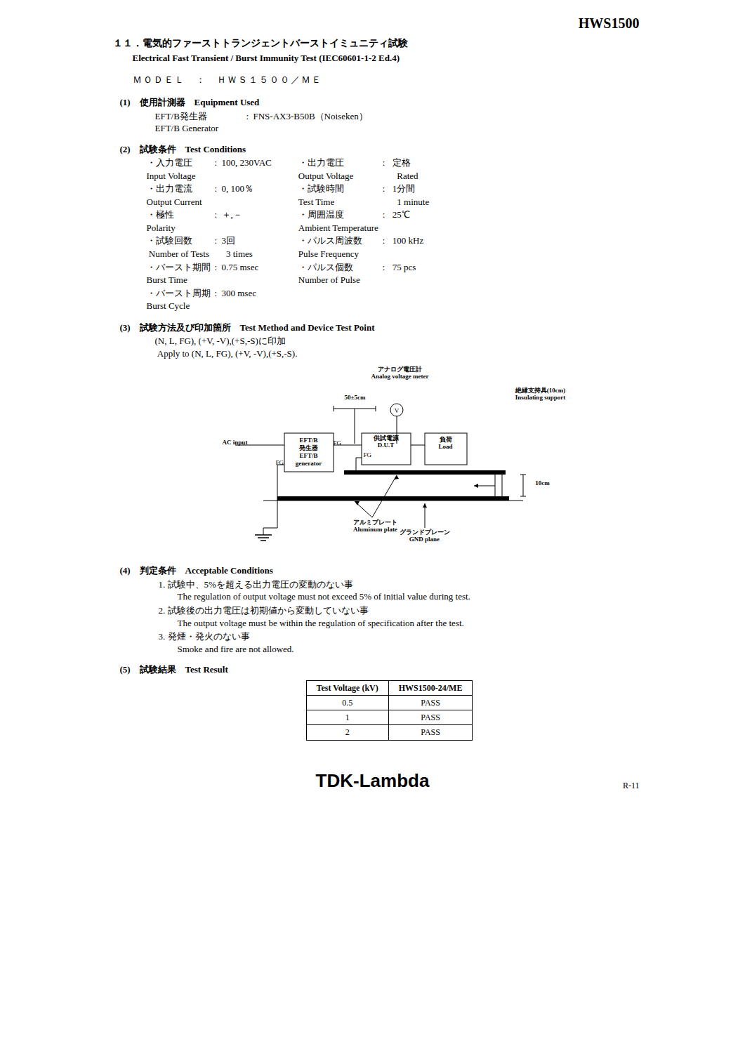HWS1500
１１．電気的ファーストトランジェントバーストイミュニティ試験
Electrical Fast Transient / Burst Immunity Test (IEC60601-1-2 Ed.4)
ＭＯＤＥＬ　：　ＨＷＳ１５００／ＭＥ
(1) 使用計測器　Equipment Used
EFT/B発生器: FNS-AX3-B50B（Noiseken）
EFT/B Generator
(2) 試験条件　Test Conditions
| ・入力電圧 | : | 100, 230VAC | ・出力電圧 | : | 定格 |
| Input Voltage | | | Output Voltage | | Rated |
| ・出力電流 | : | 0, 100％ | ・試験時間 | : | 1分間 |
| Output Current | | | Test Time | | 1 minute |
| ・極性 | : | ＋,－ | ・周囲温度 | : | 25℃ |
| Polarity | | | Ambient Temperature | | |
| ・試験回数 | : | 3回 | ・パルス周波数 | : | 100 kHz |
| Number of Tests | | 3 times | Pulse Frequency | | |
| ・バースト期間 | : | 0.75 msec | ・パルス個数 | : | 75 pcs |
| Burst Time | | | Number of Pulse | | |
| ・バースト周期 | : | 300 msec | | | |
| Burst Cycle | | | | | |
(3) 試験方法及び印加箇所　Test Method and Device Test Point
(N, L, FG), (+V, -V),(+S,-S)に印加
Apply to (N, L, FG), (+V, -V),(+S,-S).
V
アナログ電圧計
Analog voltage meter
50±5cm
絶縁支持具(10cm)
Insulating support
10cm
EFT/B
発生器
EFT/B
generator
FG
FG
供試電源
D.U.T
FG
負荷
Load
AC input
アルミプレート
Aluminum plate
グランドプレーン
GND plane
(4) 判定条件　Acceptable Conditions
試験中、5%を超える出力電圧の変動のない事
The regulation of output voltage must not exceed 5% of initial value during test.
試験後の出力電圧は初期値から変動していない事
The output voltage must be within the regulation of specification after the test.
発煙・発火のない事
Smoke and fire are not allowed.
(5) 試験結果　Test Result
| Test Voltage (kV) | HWS1500-24/ME |
| --- | --- |
| 0.5 | PASS |
| 1 | PASS |
| 2 | PASS |
TDK-Lambda
R-11